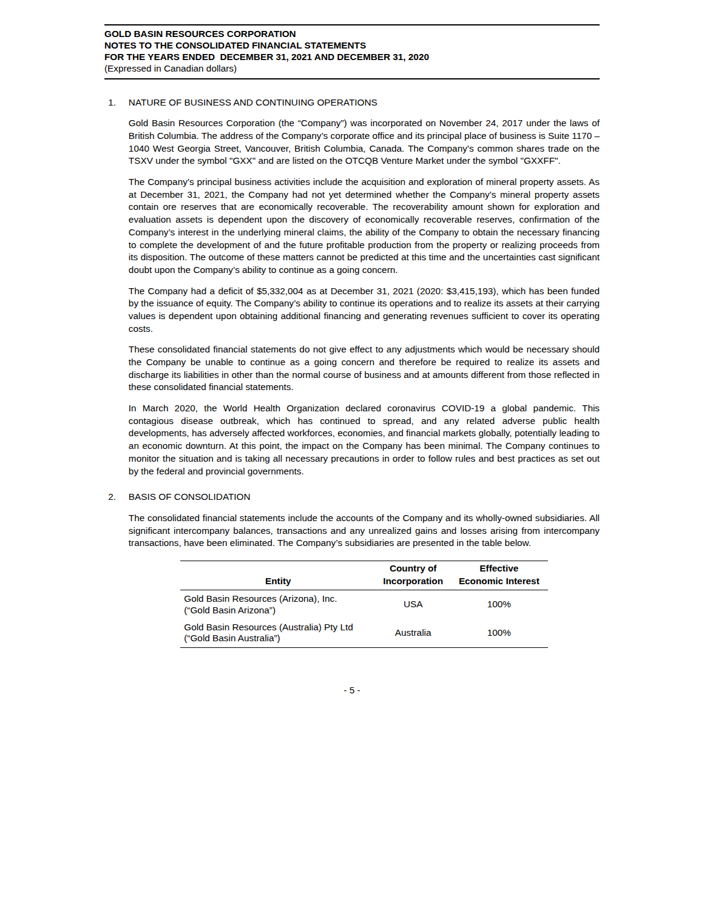GOLD BASIN RESOURCES CORPORATION
NOTES TO THE CONSOLIDATED FINANCIAL STATEMENTS
FOR THE YEARS ENDED DECEMBER 31, 2021 AND DECEMBER 31, 2020
(Expressed in Canadian dollars)
NATURE OF BUSINESS AND CONTINUING OPERATIONS
Gold Basin Resources Corporation (the “Company”) was incorporated on November 24, 2017 under the laws of British Columbia. The address of the Company’s corporate office and its principal place of business is Suite 1170 – 1040 West Georgia Street, Vancouver, British Columbia, Canada. The Company’s common shares trade on the TSXV under the symbol "GXX" and are listed on the OTCQB Venture Market under the symbol "GXXFF".
The Company’s principal business activities include the acquisition and exploration of mineral property assets. As at December 31, 2021, the Company had not yet determined whether the Company’s mineral property assets contain ore reserves that are economically recoverable. The recoverability amount shown for exploration and evaluation assets is dependent upon the discovery of economically recoverable reserves, confirmation of the Company’s interest in the underlying mineral claims, the ability of the Company to obtain the necessary financing to complete the development of and the future profitable production from the property or realizing proceeds from its disposition. The outcome of these matters cannot be predicted at this time and the uncertainties cast significant doubt upon the Company’s ability to continue as a going concern.
The Company had a deficit of $5,332,004 as at December 31, 2021 (2020: $3,415,193), which has been funded by the issuance of equity. The Company’s ability to continue its operations and to realize its assets at their carrying values is dependent upon obtaining additional financing and generating revenues sufficient to cover its operating costs.
These consolidated financial statements do not give effect to any adjustments which would be necessary should the Company be unable to continue as a going concern and therefore be required to realize its assets and discharge its liabilities in other than the normal course of business and at amounts different from those reflected in these consolidated financial statements.
In March 2020, the World Health Organization declared coronavirus COVID-19 a global pandemic. This contagious disease outbreak, which has continued to spread, and any related adverse public health developments, has adversely affected workforces, economies, and financial markets globally, potentially leading to an economic downturn. At this point, the impact on the Company has been minimal. The Company continues to monitor the situation and is taking all necessary precautions in order to follow rules and best practices as set out by the federal and provincial governments.
BASIS OF CONSOLIDATION
The consolidated financial statements include the accounts of the Company and its wholly-owned subsidiaries. All significant intercompany balances, transactions and any unrealized gains and losses arising from intercompany transactions, have been eliminated. The Company’s subsidiaries are presented in the table below.
| Entity | Country of Incorporation | Effective Economic Interest |
| --- | --- | --- |
| Gold Basin Resources (Arizona), Inc. (“Gold Basin Arizona”) | USA | 100% |
| Gold Basin Resources (Australia) Pty Ltd (“Gold Basin Australia”) | Australia | 100% |
- 5 -